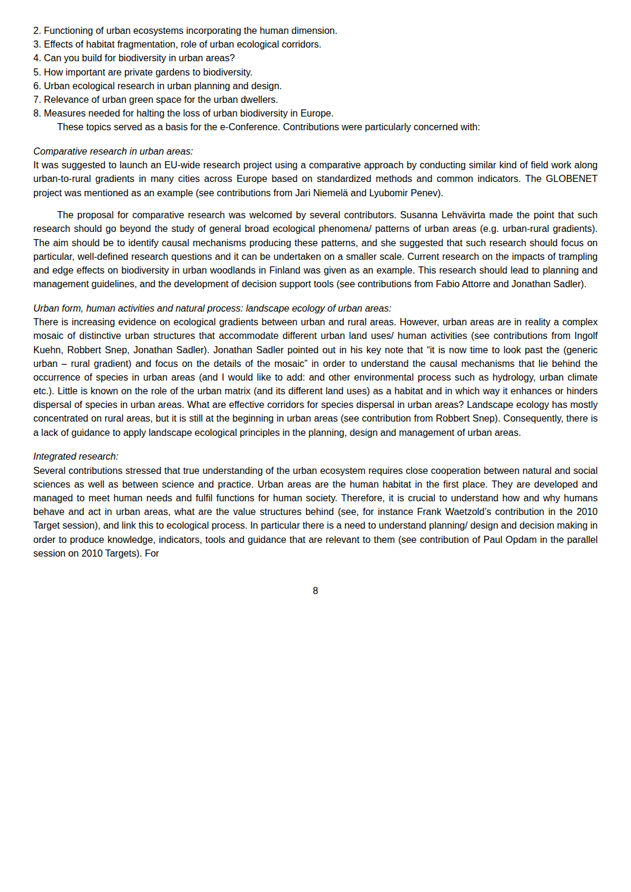2. Functioning of urban ecosystems incorporating the human dimension.
3. Effects of habitat fragmentation, role of urban ecological corridors.
4. Can you build for biodiversity in urban areas?
5. How important are private gardens to biodiversity.
6. Urban ecological research in urban planning and design.
7. Relevance of urban green space for the urban dwellers.
8. Measures needed for halting the loss of urban biodiversity in Europe.
These topics served as a basis for the e-Conference. Contributions were particularly concerned with:
Comparative research in urban areas:
It was suggested to launch an EU-wide research project using a comparative approach by conducting similar kind of field work along urban-to-rural gradients in many cities across Europe based on standardized methods and common indicators. The GLOBENET project was mentioned as an example (see contributions from Jari Niemelä and Lyubomir Penev).
The proposal for comparative research was welcomed by several contributors. Susanna Lehvävirta made the point that such research should go beyond the study of general broad ecological phenomena/ patterns of urban areas (e.g. urban-rural gradients). The aim should be to identify causal mechanisms producing these patterns, and she suggested that such research should focus on particular, well-defined research questions and it can be undertaken on a smaller scale. Current research on the impacts of trampling and edge effects on biodiversity in urban woodlands in Finland was given as an example. This research should lead to planning and management guidelines, and the development of decision support tools (see contributions from Fabio Attorre and Jonathan Sadler).
Urban form, human activities and natural process: landscape ecology of urban areas:
There is increasing evidence on ecological gradients between urban and rural areas. However, urban areas are in reality a complex mosaic of distinctive urban structures that accommodate different urban land uses/ human activities (see contributions from Ingolf Kuehn, Robbert Snep, Jonathan Sadler). Jonathan Sadler pointed out in his key note that “it is now time to look past the (generic urban – rural gradient) and focus on the details of the mosaic” in order to understand the causal mechanisms that lie behind the occurrence of species in urban areas (and I would like to add: and other environmental process such as hydrology, urban climate etc.). Little is known on the role of the urban matrix (and its different land uses) as a habitat and in which way it enhances or hinders dispersal of species in urban areas. What are effective corridors for species dispersal in urban areas? Landscape ecology has mostly concentrated on rural areas, but it is still at the beginning in urban areas (see contribution from Robbert Snep). Consequently, there is a lack of guidance to apply landscape ecological principles in the planning, design and management of urban areas.
Integrated research:
Several contributions stressed that true understanding of the urban ecosystem requires close cooperation between natural and social sciences as well as between science and practice. Urban areas are the human habitat in the first place. They are developed and managed to meet human needs and fulfil functions for human society. Therefore, it is crucial to understand how and why humans behave and act in urban areas, what are the value structures behind (see, for instance Frank Waetzold’s contribution in the 2010 Target session), and link this to ecological process. In particular there is a need to understand planning/ design and decision making in order to produce knowledge, indicators, tools and guidance that are relevant to them (see contribution of Paul Opdam in the parallel session on 2010 Targets). For
8